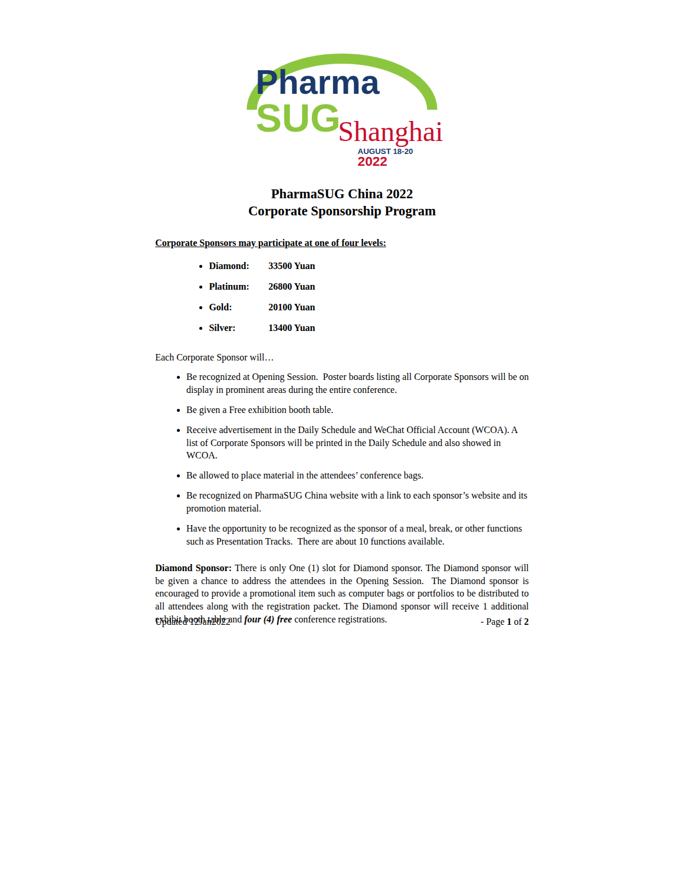PharmaSUG China 2022
Corporate Sponsorship Program
Corporate Sponsors may participate at one of four levels:
Diamond: 33500 Yuan
Platinum: 26800 Yuan
Gold: 20100 Yuan
Silver: 13400 Yuan
Each Corporate Sponsor will…
Be recognized at Opening Session. Poster boards listing all Corporate Sponsors will be on display in prominent areas during the entire conference.
Be given a Free exhibition booth table.
Receive advertisement in the Daily Schedule and WeChat Official Account (WCOA). A list of Corporate Sponsors will be printed in the Daily Schedule and also showed in WCOA.
Be allowed to place material in the attendees’ conference bags.
Be recognized on PharmaSUG China website with a link to each sponsor’s website and its promotion material.
Have the opportunity to be recognized as the sponsor of a meal, break, or other functions such as Presentation Tracks. There are about 10 functions available.
Diamond Sponsor: There is only One (1) slot for Diamond sponsor. The Diamond sponsor will be given a chance to address the attendees in the Opening Session. The Diamond sponsor is encouraged to provide a promotional item such as computer bags or portfolios to be distributed to all attendees along with the registration packet. The Diamond sponsor will receive 1 additional exhibit booth table and four (4) free conference registrations.
Updated 12Jan2022 - Page 1 of 2